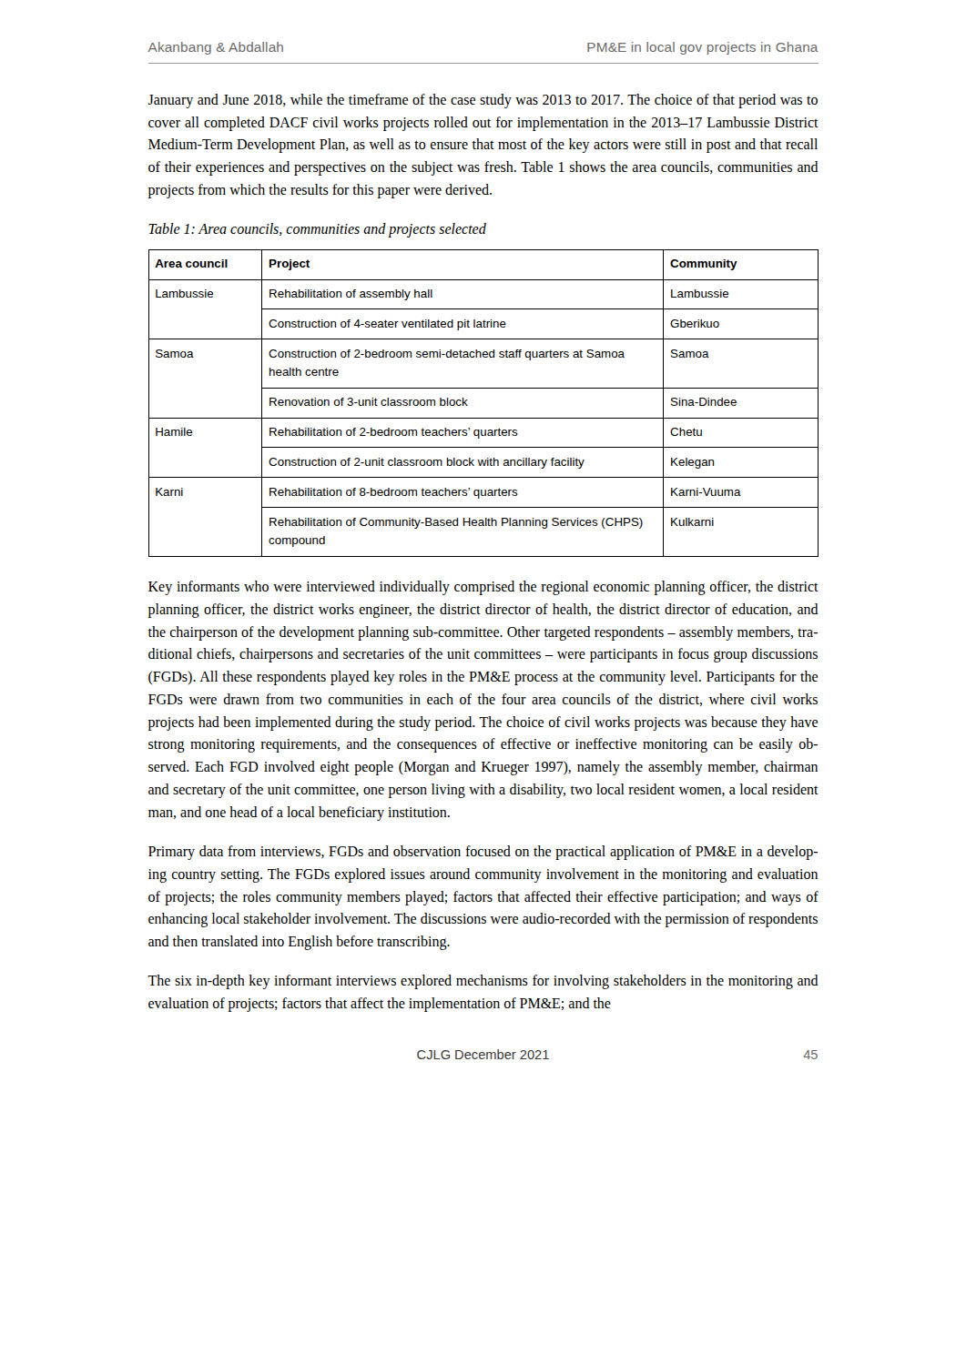Akanbang & Abdallah PM&E in local gov projects in Ghana
January and June 2018, while the timeframe of the case study was 2013 to 2017. The choice of that period was to cover all completed DACF civil works projects rolled out for implementation in the 2013–17 Lambussie District Medium-Term Development Plan, as well as to ensure that most of the key actors were still in post and that recall of their experiences and perspectives on the subject was fresh. Table 1 shows the area councils, communities and projects from which the results for this paper were derived.
Table 1: Area councils, communities and projects selected
| Area council | Project | Community |
| --- | --- | --- |
| Lambussie | Rehabilitation of assembly hall | Lambussie |
| Construction of 4-seater ventilated pit latrine | Gberikuo |
| Samoa | Construction of 2-bedroom semi-detached staff quarters at Samoa health centre | Samoa |
| Renovation of 3-unit classroom block | Sina-Dindee |
| Hamile | Rehabilitation of 2-bedroom teachers’ quarters | Chetu |
| Construction of 2-unit classroom block with ancillary facility | Kelegan |
| Karni | Rehabilitation of 8-bedroom teachers’ quarters | Karni-Vuuma |
| Rehabilitation of Community-Based Health Planning Services (CHPS) compound | Kulkarni |
Key informants who were interviewed individually comprised the regional economic planning officer, the district planning officer, the district works engineer, the district director of health, the district director of education, and the chairperson of the development planning sub-committee. Other targeted respondents – assembly members, traditional chiefs, chairpersons and secretaries of the unit committees – were participants in focus group discussions (FGDs). All these respondents played key roles in the PM&E process at the community level. Participants for the FGDs were drawn from two communities in each of the four area councils of the district, where civil works projects had been implemented during the study period. The choice of civil works projects was because they have strong monitoring requirements, and the consequences of effective or ineffective monitoring can be easily observed. Each FGD involved eight people (Morgan and Krueger 1997), namely the assembly member, chairman and secretary of the unit committee, one person living with a disability, two local resident women, a local resident man, and one head of a local beneficiary institution.
Primary data from interviews, FGDs and observation focused on the practical application of PM&E in a developing country setting. The FGDs explored issues around community involvement in the monitoring and evaluation of projects; the roles community members played; factors that affected their effective participation; and ways of enhancing local stakeholder involvement. The discussions were audio-recorded with the permission of respondents and then translated into English before transcribing.
The six in-depth key informant interviews explored mechanisms for involving stakeholders in the monitoring and evaluation of projects; factors that affect the implementation of PM&E; and the
CJLG December 2021 45